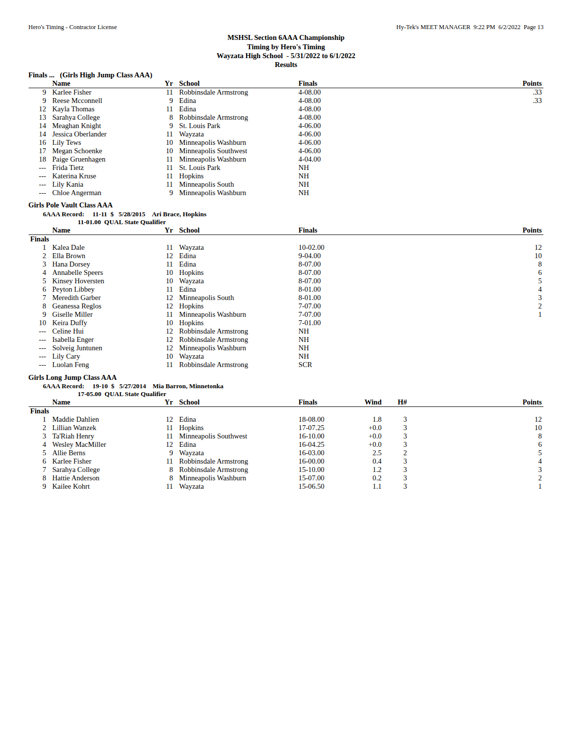Hero's Timing - Contractor License
Hy-Tek's MEET MANAGER 9:22 PM 6/2/2022 Page 13
MSHSL Section 6AAA Championship Timing by Hero's Timing Wayzata High School - 5/31/2022 to 6/1/2022 Results
Finals ... (Girls High Jump Class AAA)
| | Name | Yr | School | Finals | Points |
| --- | --- | --- | --- | --- | --- |
| 9 | Karlee Fisher | 11 | Robbinsdale Armstrong | 4-08.00 | .33 |
| 9 | Reese Mcconnell | 9 | Edina | 4-08.00 | .33 |
| 12 | Kayla Thomas | 11 | Edina | 4-08.00 | |
| 13 | Sarahya College | 8 | Robbinsdale Armstrong | 4-08.00 | |
| 14 | Meaghan Knight | 9 | St. Louis Park | 4-06.00 | |
| 14 | Jessica Oberlander | 11 | Wayzata | 4-06.00 | |
| 16 | Lily Tews | 10 | Minneapolis Washburn | 4-06.00 | |
| 17 | Megan Schoenke | 10 | Minneapolis Southwest | 4-06.00 | |
| 18 | Paige Gruenhagen | 11 | Minneapolis Washburn | 4-04.00 | |
| --- | Frida Tietz | 11 | St. Louis Park | NH | |
| --- | Katerina Kruse | 11 | Hopkins | NH | |
| --- | Lily Kania | 11 | Minneapolis South | NH | |
| --- | Chloe Angerman | 9 | Minneapolis Washburn | NH | |
Girls Pole Vault Class AAA
6AAA Record: 11-11 $ 5/28/2015 Ari Brace, Hopkins
11-01.00 QUAL State Qualifier
| | Name | Yr | School | Finals | Points |
| --- | --- | --- | --- | --- | --- |
| Finals |
| 1 | Kalea Dale | 11 | Wayzata | 10-02.00 | 12 |
| 2 | Ella Brown | 12 | Edina | 9-04.00 | 10 |
| 3 | Hana Dorsey | 11 | Edina | 8-07.00 | 8 |
| 4 | Annabelle Speers | 10 | Hopkins | 8-07.00 | 6 |
| 5 | Kinsey Hoversten | 10 | Wayzata | 8-07.00 | 5 |
| 6 | Peyton Libbey | 11 | Edina | 8-01.00 | 4 |
| 7 | Meredith Garber | 12 | Minneapolis South | 8-01.00 | 3 |
| 8 | Geanessa Reglos | 12 | Hopkins | 7-07.00 | 2 |
| 9 | Giselle Miller | 11 | Minneapolis Washburn | 7-07.00 | 1 |
| 10 | Keira Duffy | 10 | Hopkins | 7-01.00 | |
| --- | Celine Hui | 12 | Robbinsdale Armstrong | NH | |
| --- | Isabella Enger | 12 | Robbinsdale Armstrong | NH | |
| --- | Solveig Juntunen | 12 | Minneapolis Washburn | NH | |
| --- | Lily Cary | 10 | Wayzata | NH | |
| --- | Luolan Feng | 11 | Robbinsdale Armstrong | SCR | |
Girls Long Jump Class AAA
6AAA Record: 19-10 $ 5/27/2014 Mia Barron, Minnetonka
17-05.00 QUAL State Qualifier
| | Name | Yr | School | Finals | Wind | H# | Points |
| --- | --- | --- | --- | --- | --- | --- | --- |
| Finals |
| 1 | Maddie Dahlien | 12 | Edina | 18-08.00 | 1.8 | 3 | 12 |
| 2 | Lillian Wanzek | 11 | Hopkins | 17-07.25 | +0.0 | 3 | 10 |
| 3 | Ta'Riah Henry | 11 | Minneapolis Southwest | 16-10.00 | +0.0 | 3 | 8 |
| 4 | Wesley MacMiller | 12 | Edina | 16-04.25 | +0.0 | 3 | 6 |
| 5 | Allie Berns | 9 | Wayzata | 16-03.00 | 2.5 | 2 | 5 |
| 6 | Karlee Fisher | 11 | Robbinsdale Armstrong | 16-00.00 | 0.4 | 3 | 4 |
| 7 | Sarahya College | 8 | Robbinsdale Armstrong | 15-10.00 | 1.2 | 3 | 3 |
| 8 | Hattie Anderson | 8 | Minneapolis Washburn | 15-07.00 | 0.2 | 3 | 2 |
| 9 | Kailee Kohrt | 11 | Wayzata | 15-06.50 | 1.1 | 3 | 1 |